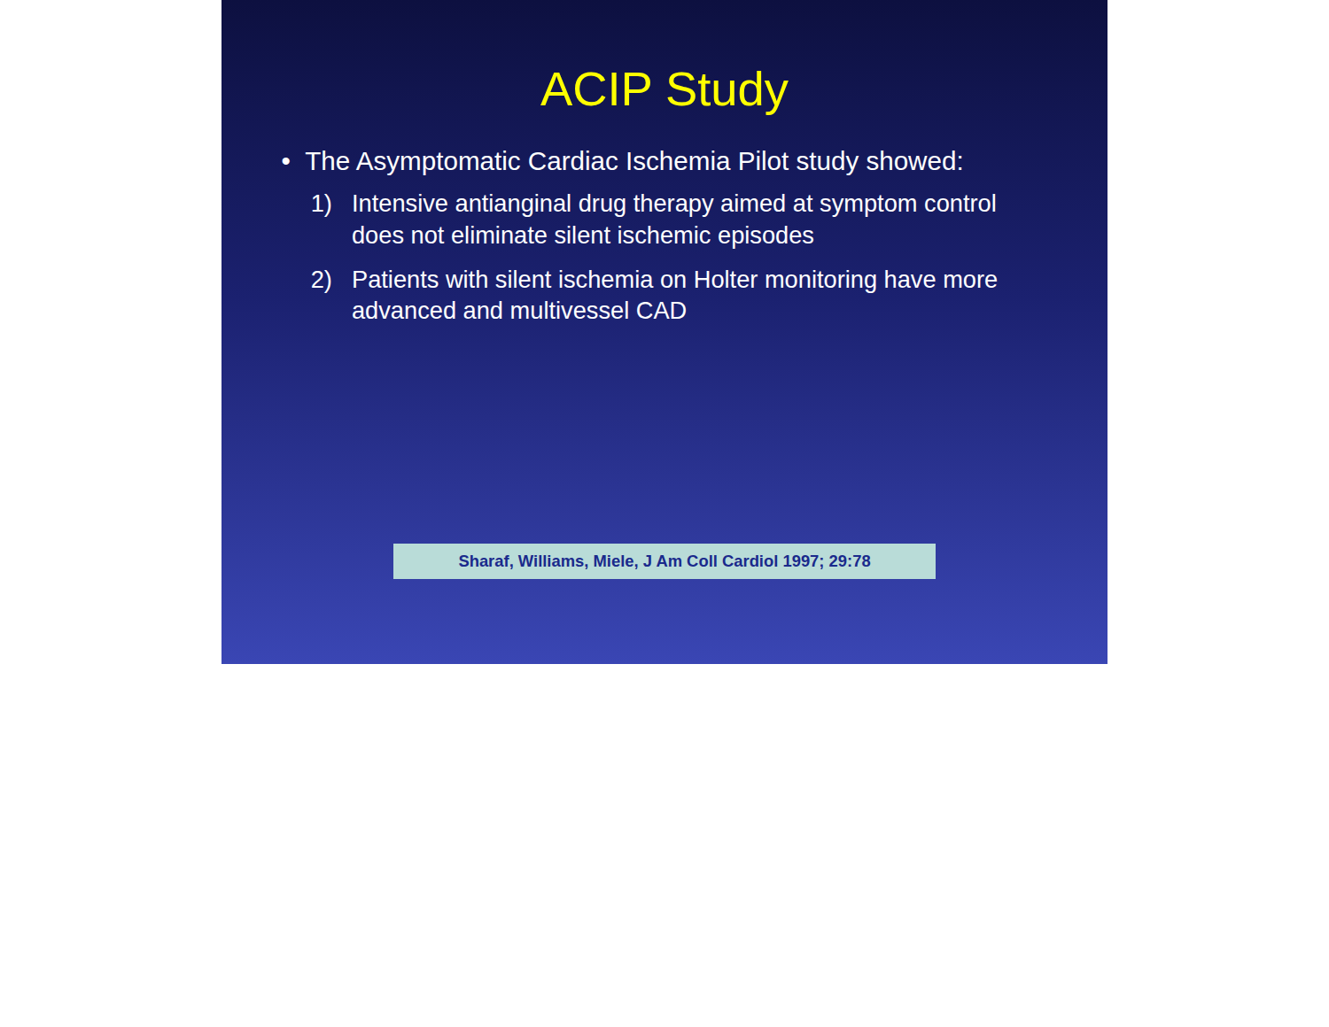ACIP Study
The Asymptomatic Cardiac Ischemia Pilot study showed:
Intensive antianginal drug therapy aimed at symptom control does not eliminate silent ischemic episodes
Patients with silent ischemia on Holter monitoring have more advanced and multivessel CAD
Sharaf, Williams, Miele, J Am Coll Cardiol 1997; 29:78